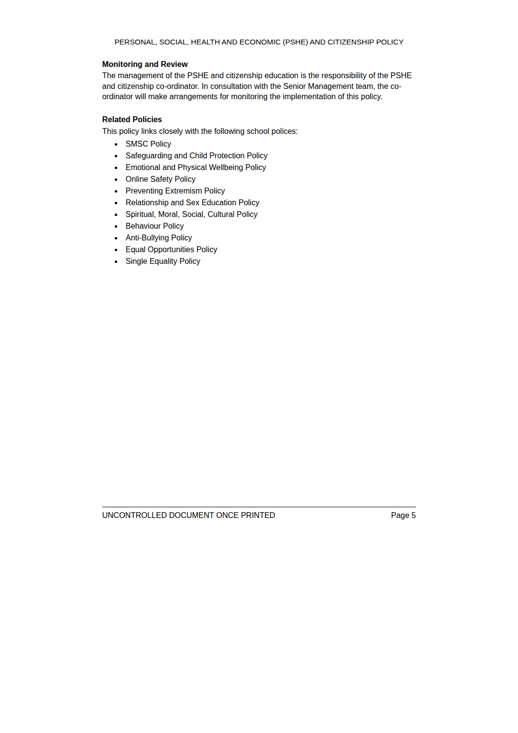PERSONAL, SOCIAL, HEALTH AND ECONOMIC (PSHE) AND CITIZENSHIP POLICY
Monitoring and Review
The management of the PSHE and citizenship education is the responsibility of the PSHE and citizenship co-ordinator. In consultation with the Senior Management team, the co-ordinator will make arrangements for monitoring the implementation of this policy.
Related Policies
This policy links closely with the following school polices:
SMSC Policy
Safeguarding and Child Protection Policy
Emotional and Physical Wellbeing Policy
Online Safety Policy
Preventing Extremism Policy
Relationship and Sex Education Policy
Spiritual, Moral, Social, Cultural Policy
Behaviour Policy
Anti-Bullying Policy
Equal Opportunities Policy
Single Equality Policy
UNCONTROLLED DOCUMENT ONCE PRINTED Page 5